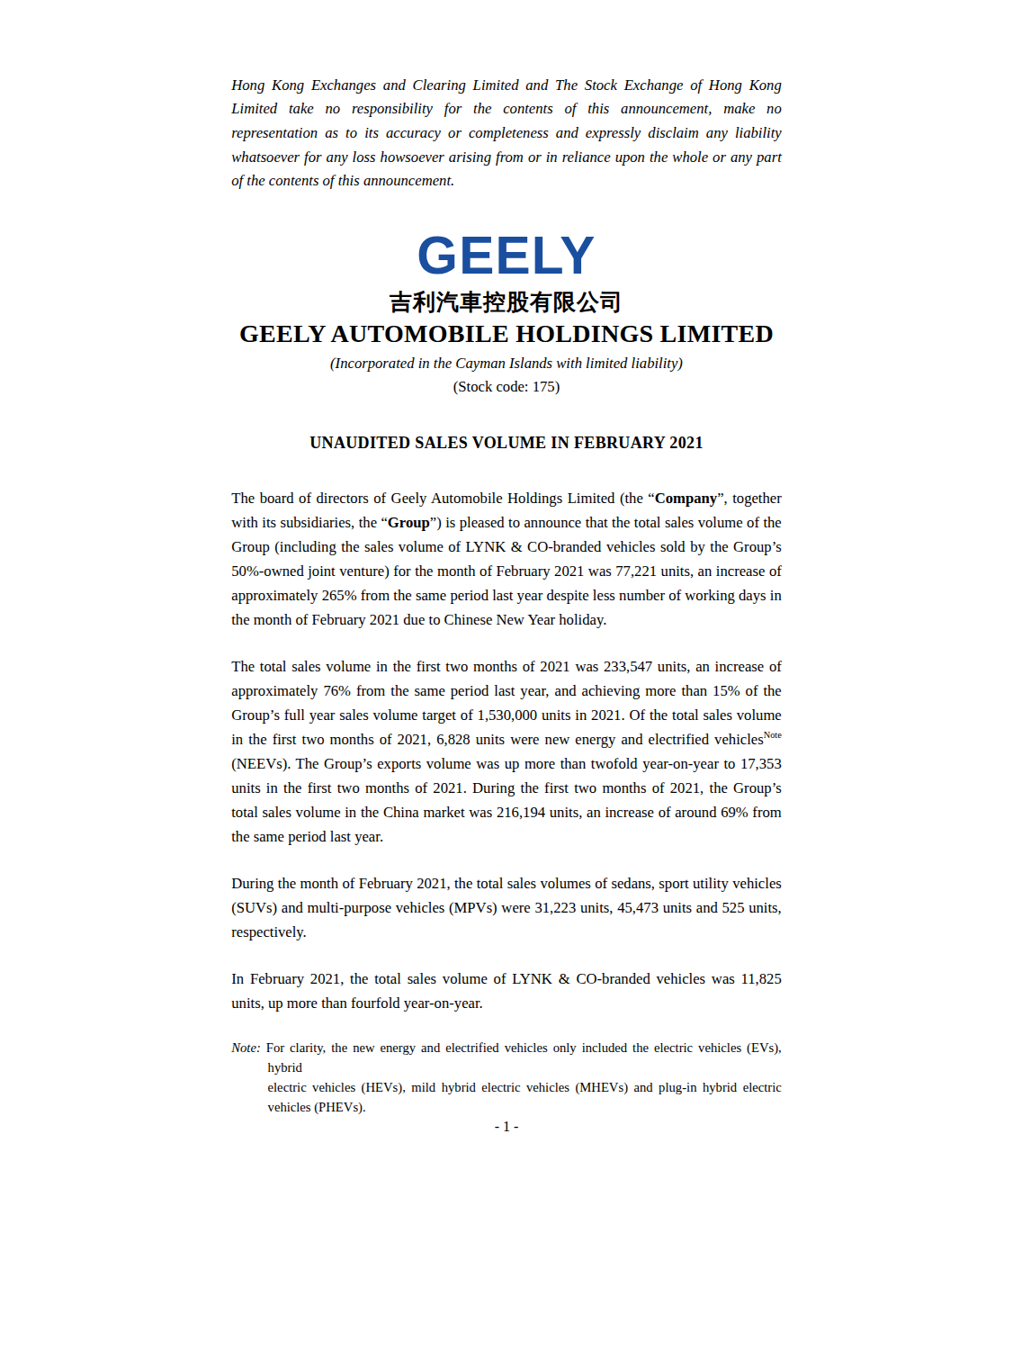Hong Kong Exchanges and Clearing Limited and The Stock Exchange of Hong Kong Limited take no responsibility for the contents of this announcement, make no representation as to its accuracy or completeness and expressly disclaim any liability whatsoever for any loss howsoever arising from or in reliance upon the whole or any part of the contents of this announcement.
GEELY
吉利汽車控股有限公司
GEELY AUTOMOBILE HOLDINGS LIMITED
(Incorporated in the Cayman Islands with limited liability)
(Stock code: 175)
UNAUDITED SALES VOLUME IN FEBRUARY 2021
The board of directors of Geely Automobile Holdings Limited (the “Company”, together with its subsidiaries, the “Group”) is pleased to announce that the total sales volume of the Group (including the sales volume of LYNK & CO-branded vehicles sold by the Group’s 50%-owned joint venture) for the month of February 2021 was 77,221 units, an increase of approximately 265% from the same period last year despite less number of working days in the month of February 2021 due to Chinese New Year holiday.
The total sales volume in the first two months of 2021 was 233,547 units, an increase of approximately 76% from the same period last year, and achieving more than 15% of the Group’s full year sales volume target of 1,530,000 units in 2021. Of the total sales volume in the first two months of 2021, 6,828 units were new energy and electrified vehiclesNote (NEEVs). The Group’s exports volume was up more than twofold year-on-year to 17,353 units in the first two months of 2021. During the first two months of 2021, the Group’s total sales volume in the China market was 216,194 units, an increase of around 69% from the same period last year.
During the month of February 2021, the total sales volumes of sedans, sport utility vehicles (SUVs) and multi-purpose vehicles (MPVs) were 31,223 units, 45,473 units and 525 units, respectively.
In February 2021, the total sales volume of LYNK & CO-branded vehicles was 11,825 units, up more than fourfold year-on-year.
Note: For clarity, the new energy and electrified vehicles only included the electric vehicles (EVs), hybrid electric vehicles (HEVs), mild hybrid electric vehicles (MHEVs) and plug-in hybrid electric vehicles (PHEVs).
- 1 -